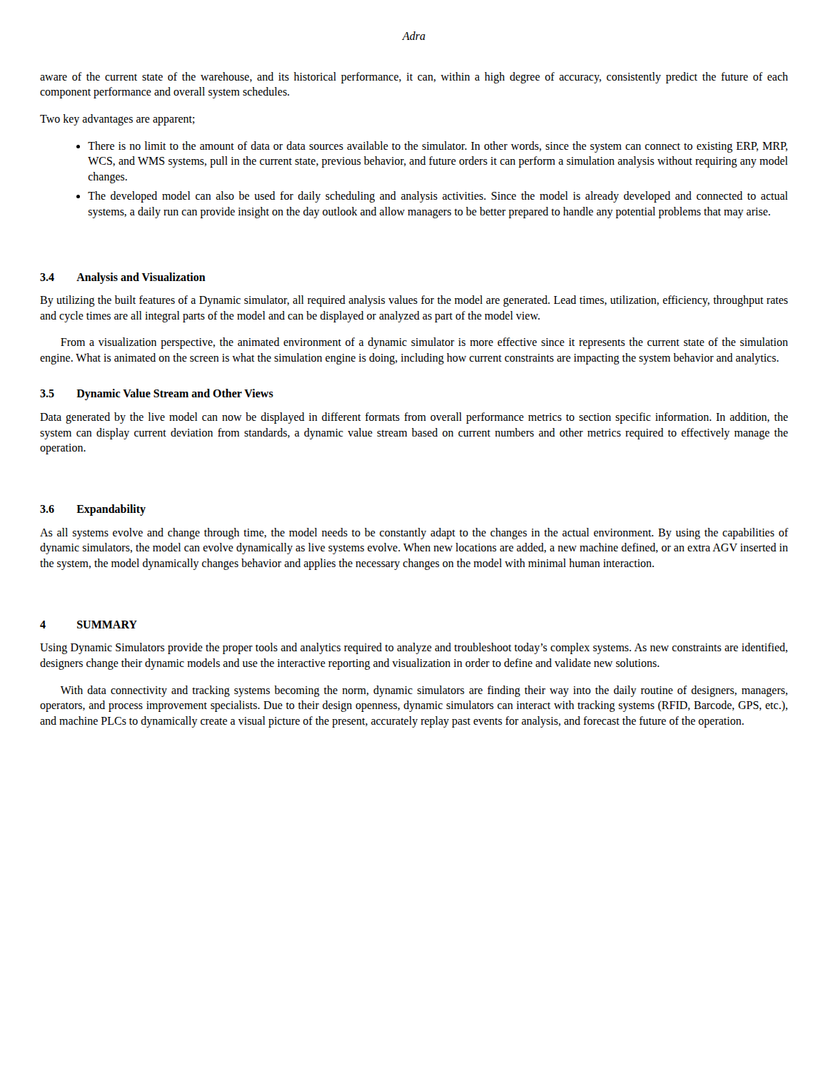Adra
aware of the current state of the warehouse, and its historical performance, it can, within a high degree of accuracy, consistently predict the future of each component performance and overall system schedules.
Two key advantages are apparent;
There is no limit to the amount of data or data sources available to the simulator. In other words, since the system can connect to existing ERP, MRP, WCS, and WMS systems, pull in the current state, previous behavior, and future orders it can perform a simulation analysis without requiring any model changes.
The developed model can also be used for daily scheduling and analysis activities. Since the model is already developed and connected to actual systems, a daily run can provide insight on the day outlook and allow managers to be better prepared to handle any potential problems that may arise.
3.4 Analysis and Visualization
By utilizing the built features of a Dynamic simulator, all required analysis values for the model are generated. Lead times, utilization, efficiency, throughput rates and cycle times are all integral parts of the model and can be displayed or analyzed as part of the model view.
From a visualization perspective, the animated environment of a dynamic simulator is more effective since it represents the current state of the simulation engine. What is animated on the screen is what the simulation engine is doing, including how current constraints are impacting the system behavior and analytics.
3.5 Dynamic Value Stream and Other Views
Data generated by the live model can now be displayed in different formats from overall performance metrics to section specific information. In addition, the system can display current deviation from standards, a dynamic value stream based on current numbers and other metrics required to effectively manage the operation.
3.6 Expandability
As all systems evolve and change through time, the model needs to be constantly adapt to the changes in the actual environment. By using the capabilities of dynamic simulators, the model can evolve dynamically as live systems evolve. When new locations are added, a new machine defined, or an extra AGV inserted in the system, the model dynamically changes behavior and applies the necessary changes on the model with minimal human interaction.
4 SUMMARY
Using Dynamic Simulators provide the proper tools and analytics required to analyze and troubleshoot today’s complex systems. As new constraints are identified, designers change their dynamic models and use the interactive reporting and visualization in order to define and validate new solutions.
With data connectivity and tracking systems becoming the norm, dynamic simulators are finding their way into the daily routine of designers, managers, operators, and process improvement specialists. Due to their design openness, dynamic simulators can interact with tracking systems (RFID, Barcode, GPS, etc.), and machine PLCs to dynamically create a visual picture of the present, accurately replay past events for analysis, and forecast the future of the operation.